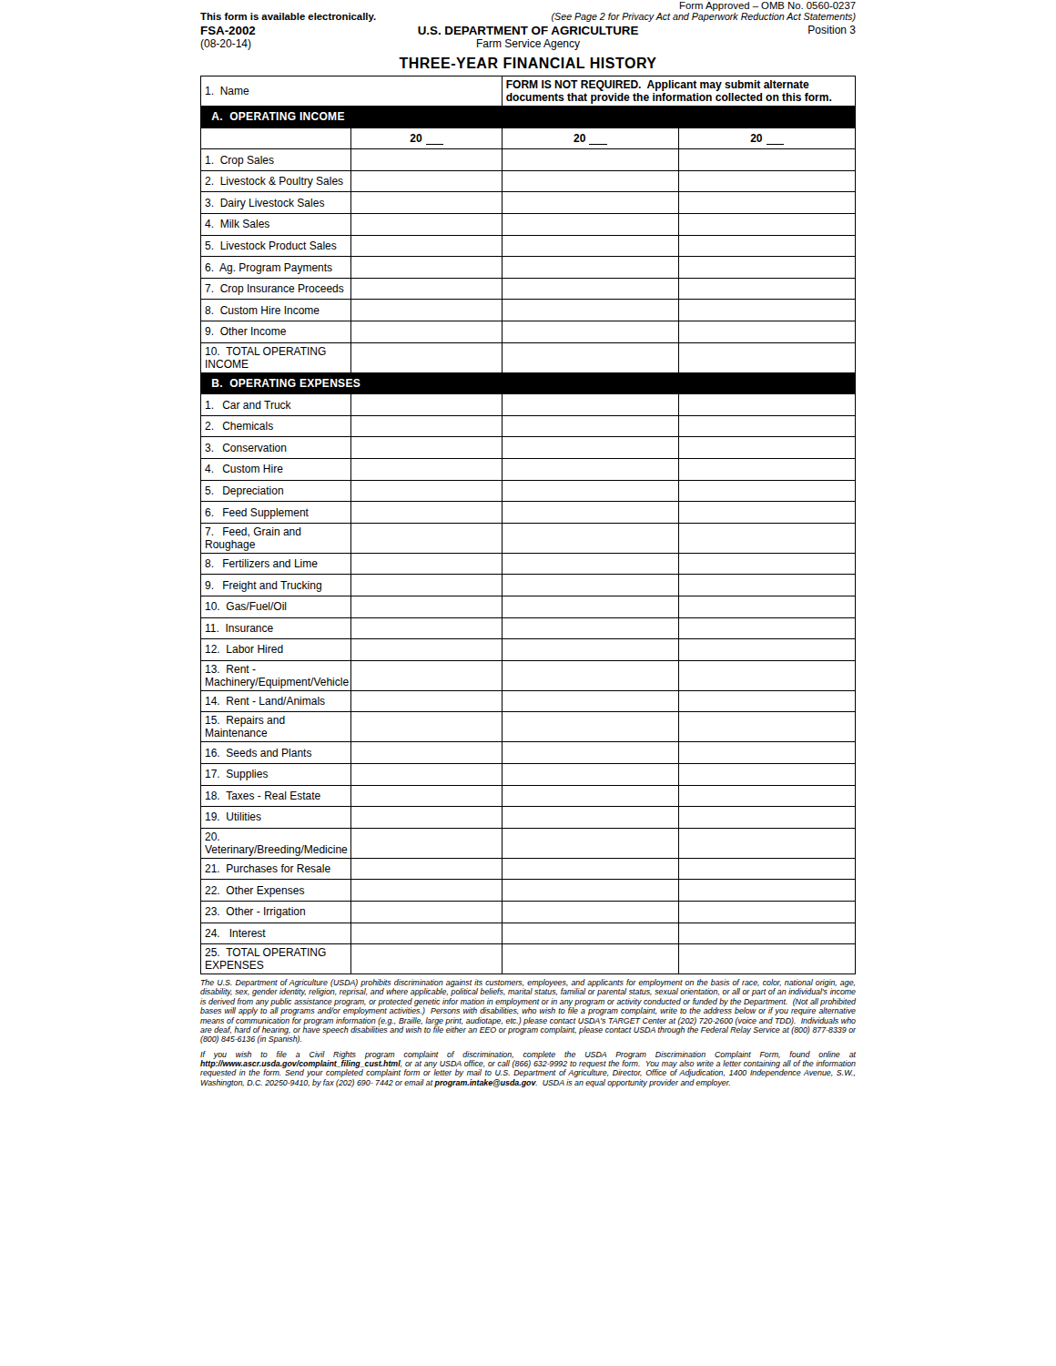Form Approved – OMB No. 0560-0237
(See Page 2 for Privacy Act and Paperwork Reduction Act Statements)
This form is available electronically.
| FSA-2002 (08-20-14) | U.S. DEPARTMENT OF AGRICULTURE Farm Service Agency | Position 3 |
THREE-YEAR FINANCIAL HISTORY
| 1. Name | FORM IS NOT REQUIRED. Applicant may submit alternate documents that provide the information collected on this form. |
| A. OPERATING INCOME |
| | 20 | 20 | 20 |
| 1. Crop Sales | | | |
| 2. Livestock & Poultry Sales | | | |
| 3. Dairy Livestock Sales | | | |
| 4. Milk Sales | | | |
| 5. Livestock Product Sales | | | |
| 6. Ag. Program Payments | | | |
| 7. Crop Insurance Proceeds | | | |
| 8. Custom Hire Income | | | |
| 9. Other Income | | | |
| 10. TOTAL OPERATING INCOME | | | |
| B. OPERATING EXPENSES |
| 1. Car and Truck | | | |
| 2. Chemicals | | | |
| 3. Conservation | | | |
| 4. Custom Hire | | | |
| 5. Depreciation | | | |
| 6. Feed Supplement | | | |
| 7. Feed, Grain and Roughage | | | |
| 8. Fertilizers and Lime | | | |
| 9. Freight and Trucking | | | |
| 10. Gas/Fuel/Oil | | | |
| 11. Insurance | | | |
| 12. Labor Hired | | | |
| 13. Rent - Machinery/Equipment/Vehicle | | | |
| 14. Rent - Land/Animals | | | |
| 15. Repairs and Maintenance | | | |
| 16. Seeds and Plants | | | |
| 17. Supplies | | | |
| 18. Taxes - Real Estate | | | |
| 19. Utilities | | | |
| 20. Veterinary/Breeding/Medicine | | | |
| 21. Purchases for Resale | | | |
| 22. Other Expenses | | | |
| 23. Other - Irrigation | | | |
| 24. Interest | | | |
| 25. TOTAL OPERATING EXPENSES | | | |
The U.S. Department of Agriculture (USDA) prohibits discrimination against its customers, employees, and applicants for employment on the basis of race, color, national origin, age, disability, sex, gender identity, religion, reprisal, and where applicable, political beliefs, marital status, familial or parental status, sexual orientation, or all or part of an individual's income is derived from any public assistance program, or protected genetic infor mation in employment or in any program or activity conducted or funded by the Department. (Not all prohibited bases will apply to all programs and/or employment activities.) Persons with disabilities, who wish to file a program complaint, write to the address below or if you require alternative means of communication for program information (e.g., Braille, large print, audiotape, etc.) please contact USDA's TARGET Center at (202) 720-2600 (voice and TDD). Individuals who are deaf, hard of hearing, or have speech disabilities and wish to file either an EEO or program complaint, please contact USDA through the Federal Relay Service at (800) 877-8339 or (800) 845-6136 (in Spanish).
If you wish to file a Civil Rights program complaint of discrimination, complete the USDA Program Discrimination Complaint Form, found online at http://www.ascr.usda.gov/complaint_filing_cust.html, or at any USDA office, or call (866) 632-9992 to request the form. You may also write a letter containing all of the information requested in the form. Send your completed complaint form or letter by mail to U.S. Department of Agriculture, Director, Office of Adjudication, 1400 Independence Avenue, S.W., Washington, D.C. 20250-9410, by fax (202) 690- 7442 or email at program.intake@usda.gov. USDA is an equal opportunity provider and employer.